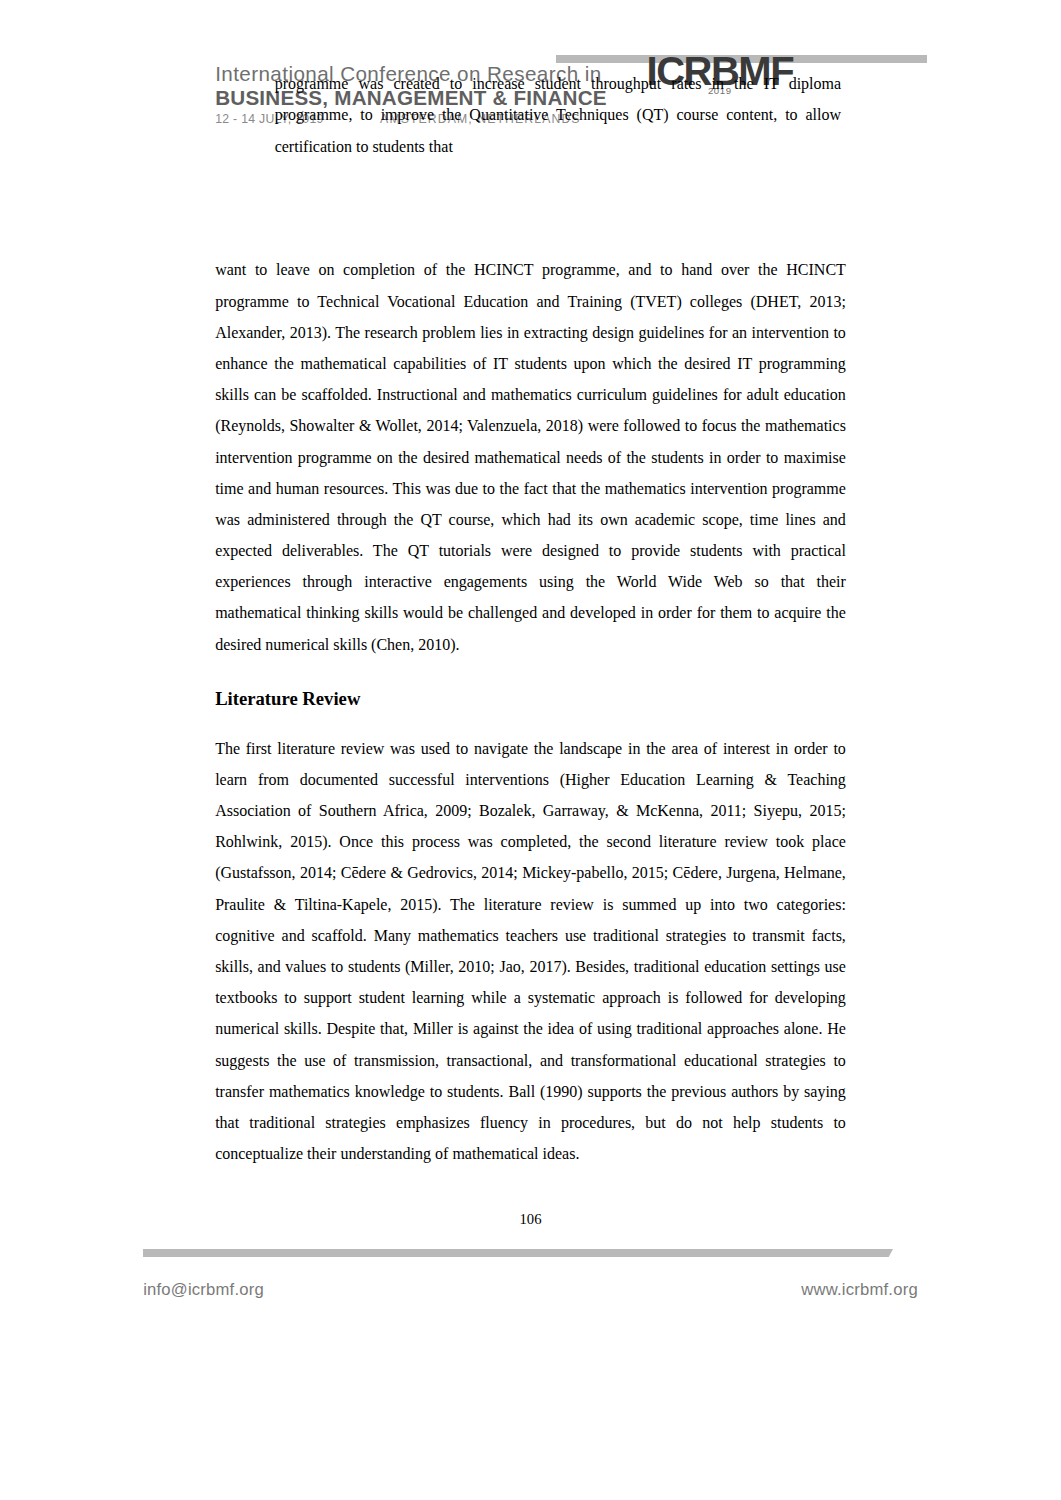International Conference on Research in
BUSINESS, MANAGEMENT & FINANCE
12 - 14 JULY, 2019 AMSTERDAM, NETHERLANDS
ICRBMF 2019
programme was created to increase student throughput rates in the IT diploma programme, to improve the Quantitative Techniques (QT) course content, to allow certification to students that
want to leave on completion of the HCINCT programme, and to hand over the HCINCT programme to Technical Vocational Education and Training (TVET) colleges (DHET, 2013; Alexander, 2013). The research problem lies in extracting design guidelines for an intervention to enhance the mathematical capabilities of IT students upon which the desired IT programming skills can be scaffolded. Instructional and mathematics curriculum guidelines for adult education (Reynolds, Showalter & Wollet, 2014; Valenzuela, 2018) were followed to focus the mathematics intervention programme on the desired mathematical needs of the students in order to maximise time and human resources. This was due to the fact that the mathematics intervention programme was administered through the QT course, which had its own academic scope, time lines and expected deliverables. The QT tutorials were designed to provide students with practical experiences through interactive engagements using the World Wide Web so that their mathematical thinking skills would be challenged and developed in order for them to acquire the desired numerical skills (Chen, 2010).
Literature Review
The first literature review was used to navigate the landscape in the area of interest in order to learn from documented successful interventions (Higher Education Learning & Teaching Association of Southern Africa, 2009; Bozalek, Garraway, & McKenna, 2011; Siyepu, 2015; Rohlwink, 2015). Once this process was completed, the second literature review took place (Gustafsson, 2014; Cēdere & Gedrovics, 2014; Mickey-pabello, 2015; Cēdere, Jurgena, Helmane, Praulite & Tiltina-Kapele, 2015). The literature review is summed up into two categories: cognitive and scaffold. Many mathematics teachers use traditional strategies to transmit facts, skills, and values to students (Miller, 2010; Jao, 2017). Besides, traditional education settings use textbooks to support student learning while a systematic approach is followed for developing numerical skills. Despite that, Miller is against the idea of using traditional approaches alone. He suggests the use of transmission, transactional, and transformational educational strategies to transfer mathematics knowledge to students. Ball (1990) supports the previous authors by saying that traditional strategies emphasizes fluency in procedures, but do not help students to conceptualize their understanding of mathematical ideas.
106
info@icrbmf.org www.icrbmf.org